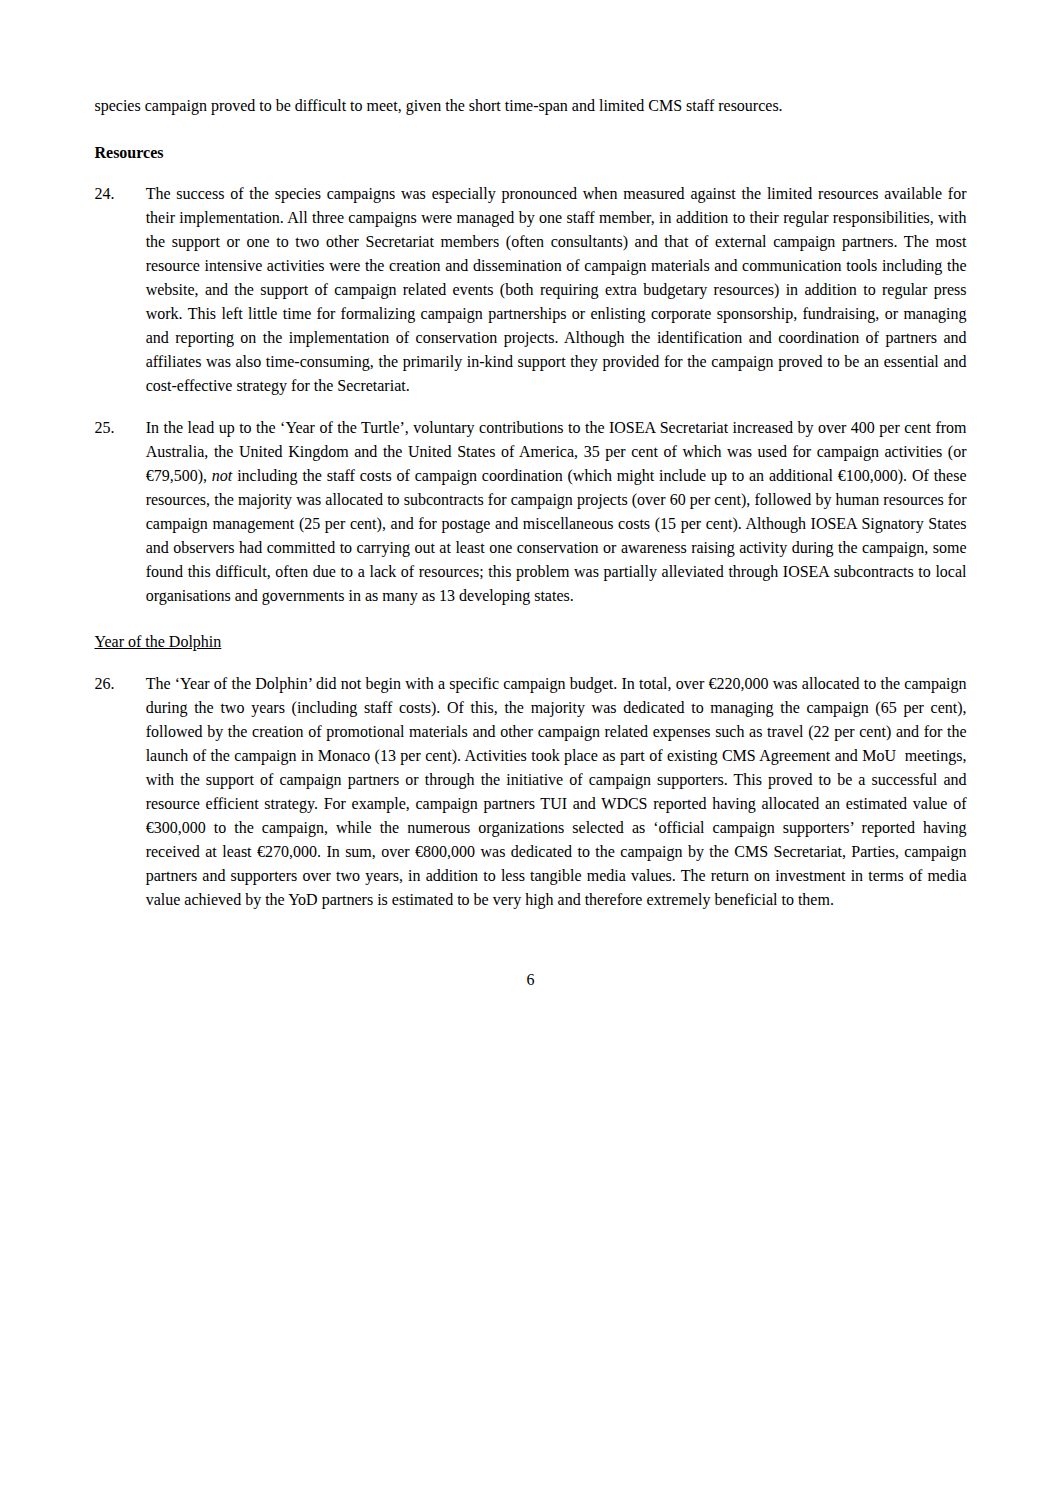species campaign proved to be difficult to meet, given the short time-span and limited CMS staff resources.
Resources
24.
The success of the species campaigns was especially pronounced when measured against the limited resources available for their implementation. All three campaigns were managed by one staff member, in addition to their regular responsibilities, with the support or one to two other Secretariat members (often consultants) and that of external campaign partners. The most resource intensive activities were the creation and dissemination of campaign materials and communication tools including the website, and the support of campaign related events (both requiring extra budgetary resources) in addition to regular press work. This left little time for formalizing campaign partnerships or enlisting corporate sponsorship, fundraising, or managing and reporting on the implementation of conservation projects. Although the identification and coordination of partners and affiliates was also time-consuming, the primarily in-kind support they provided for the campaign proved to be an essential and cost-effective strategy for the Secretariat.
25.
In the lead up to the ‘Year of the Turtle’, voluntary contributions to the IOSEA Secretariat increased by over 400 per cent from Australia, the United Kingdom and the United States of America, 35 per cent of which was used for campaign activities (or €79,500), not including the staff costs of campaign coordination (which might include up to an additional €100,000). Of these resources, the majority was allocated to subcontracts for campaign projects (over 60 per cent), followed by human resources for campaign management (25 per cent), and for postage and miscellaneous costs (15 per cent). Although IOSEA Signatory States and observers had committed to carrying out at least one conservation or awareness raising activity during the campaign, some found this difficult, often due to a lack of resources; this problem was partially alleviated through IOSEA subcontracts to local organisations and governments in as many as 13 developing states.
Year of the Dolphin
26.
The ‘Year of the Dolphin’ did not begin with a specific campaign budget. In total, over €220,000 was allocated to the campaign during the two years (including staff costs). Of this, the majority was dedicated to managing the campaign (65 per cent), followed by the creation of promotional materials and other campaign related expenses such as travel (22 per cent) and for the launch of the campaign in Monaco (13 per cent). Activities took place as part of existing CMS Agreement and MoU meetings, with the support of campaign partners or through the initiative of campaign supporters. This proved to be a successful and resource efficient strategy. For example, campaign partners TUI and WDCS reported having allocated an estimated value of €300,000 to the campaign, while the numerous organizations selected as ‘official campaign supporters’ reported having received at least €270,000. In sum, over €800,000 was dedicated to the campaign by the CMS Secretariat, Parties, campaign partners and supporters over two years, in addition to less tangible media values. The return on investment in terms of media value achieved by the YoD partners is estimated to be very high and therefore extremely beneficial to them.
6